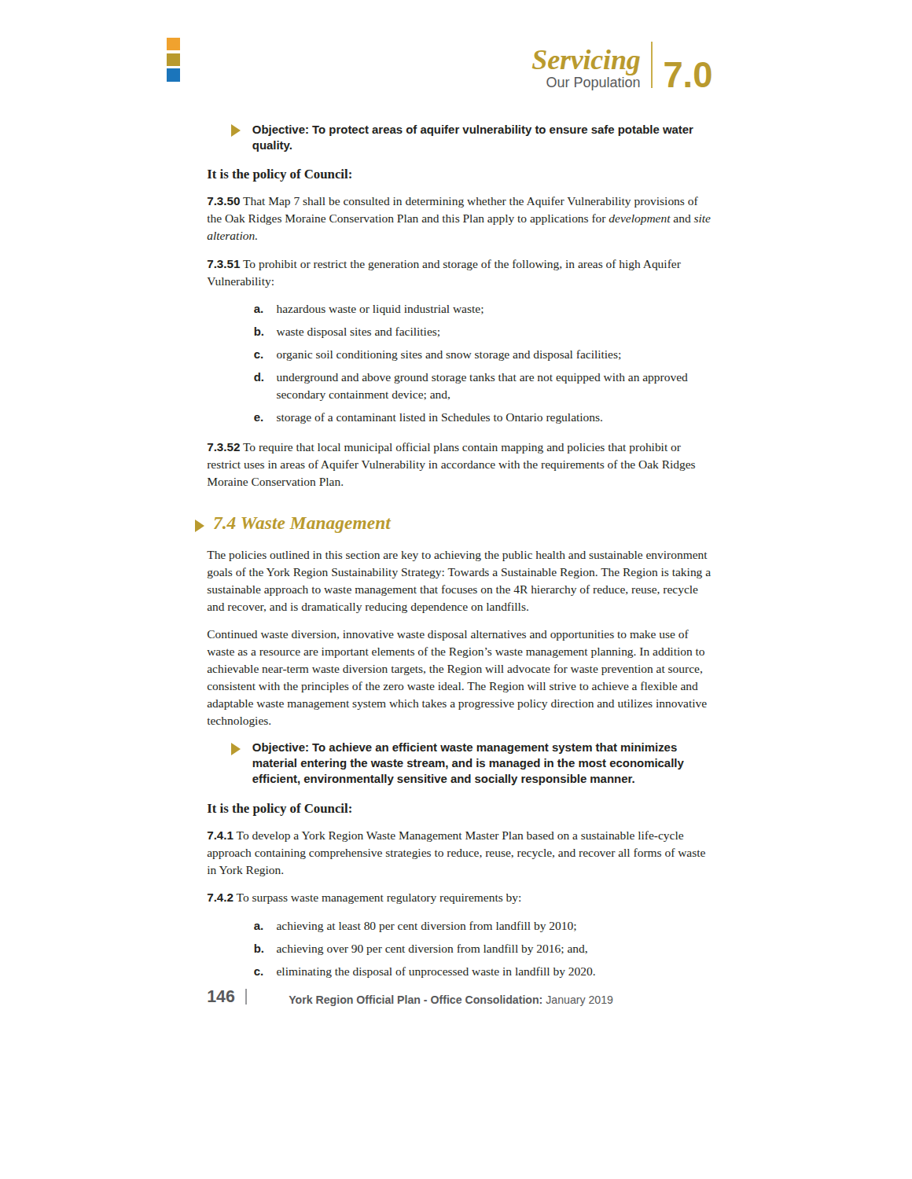Servicing Our Population
7.0
Objective: To protect areas of aquifer vulnerability to ensure safe potable water quality.
It is the policy of Council:
7.3.50 That Map 7 shall be consulted in determining whether the Aquifer Vulnerability provisions of the Oak Ridges Moraine Conservation Plan and this Plan apply to applications for development and site alteration.
7.3.51 To prohibit or restrict the generation and storage of the following, in areas of high Aquifer Vulnerability:
hazardous waste or liquid industrial waste;
waste disposal sites and facilities;
organic soil conditioning sites and snow storage and disposal facilities;
underground and above ground storage tanks that are not equipped with an approved secondary containment device; and,
storage of a contaminant listed in Schedules to Ontario regulations.
7.3.52 To require that local municipal official plans contain mapping and policies that prohibit or restrict uses in areas of Aquifer Vulnerability in accordance with the requirements of the Oak Ridges Moraine Conservation Plan.
7.4 Waste Management
The policies outlined in this section are key to achieving the public health and sustainable environment goals of the York Region Sustainability Strategy: Towards a Sustainable Region. The Region is taking a sustainable approach to waste management that focuses on the 4R hierarchy of reduce, reuse, recycle and recover, and is dramatically reducing dependence on landfills.
Continued waste diversion, innovative waste disposal alternatives and opportunities to make use of waste as a resource are important elements of the Region’s waste management planning. In addition to achievable near-term waste diversion targets, the Region will advocate for waste prevention at source, consistent with the principles of the zero waste ideal. The Region will strive to achieve a flexible and adaptable waste management system which takes a progressive policy direction and utilizes innovative technologies.
Objective: To achieve an efficient waste management system that minimizes material entering the waste stream, and is managed in the most economically efficient, environmentally sensitive and socially responsible manner.
It is the policy of Council:
7.4.1 To develop a York Region Waste Management Master Plan based on a sustainable life-cycle approach containing comprehensive strategies to reduce, reuse, recycle, and recover all forms of waste in York Region.
7.4.2 To surpass waste management regulatory requirements by:
achieving at least 80 per cent diversion from landfill by 2010;
achieving over 90 per cent diversion from landfill by 2016; and,
eliminating the disposal of unprocessed waste in landfill by 2020.
146
York Region Official Plan - Office Consolidation: January 2019